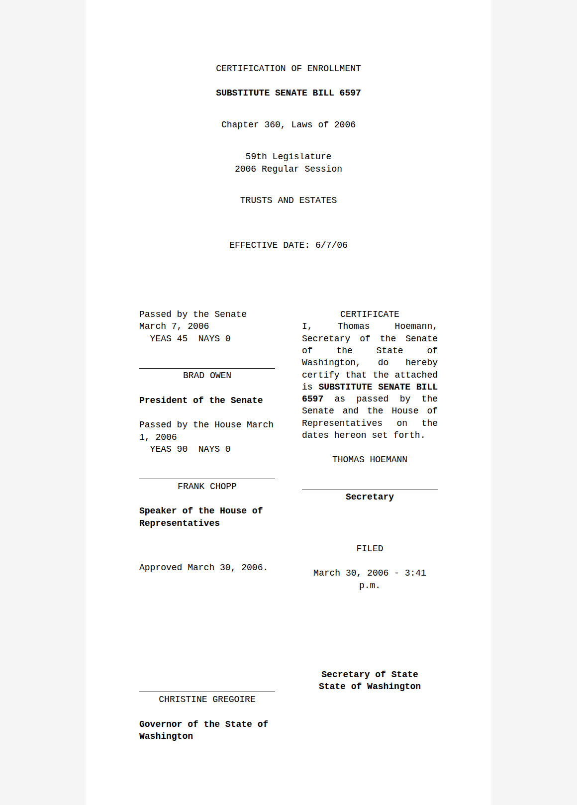CERTIFICATION OF ENROLLMENT
SUBSTITUTE SENATE BILL 6597
Chapter 360, Laws of 2006
59th Legislature
2006 Regular Session
TRUSTS AND ESTATES
EFFECTIVE DATE: 6/7/06
Passed by the Senate March 7, 2006
YEAS 45 NAYS 0
BRAD OWEN
President of the Senate
Passed by the House March 1, 2006
YEAS 90 NAYS 0
FRANK CHOPP
Speaker of the House of Representatives
Approved March 30, 2006.
CERTIFICATE
I, Thomas Hoemann, Secretary of the Senate of the State of Washington, do hereby certify that the attached is SUBSTITUTE SENATE BILL 6597 as passed by the Senate and the House of Representatives on the dates hereon set forth.
THOMAS HOEMANN
Secretary
FILED
March 30, 2006 - 3:41 p.m.
CHRISTINE GREGOIRE
Governor of the State of Washington
Secretary of State
State of Washington